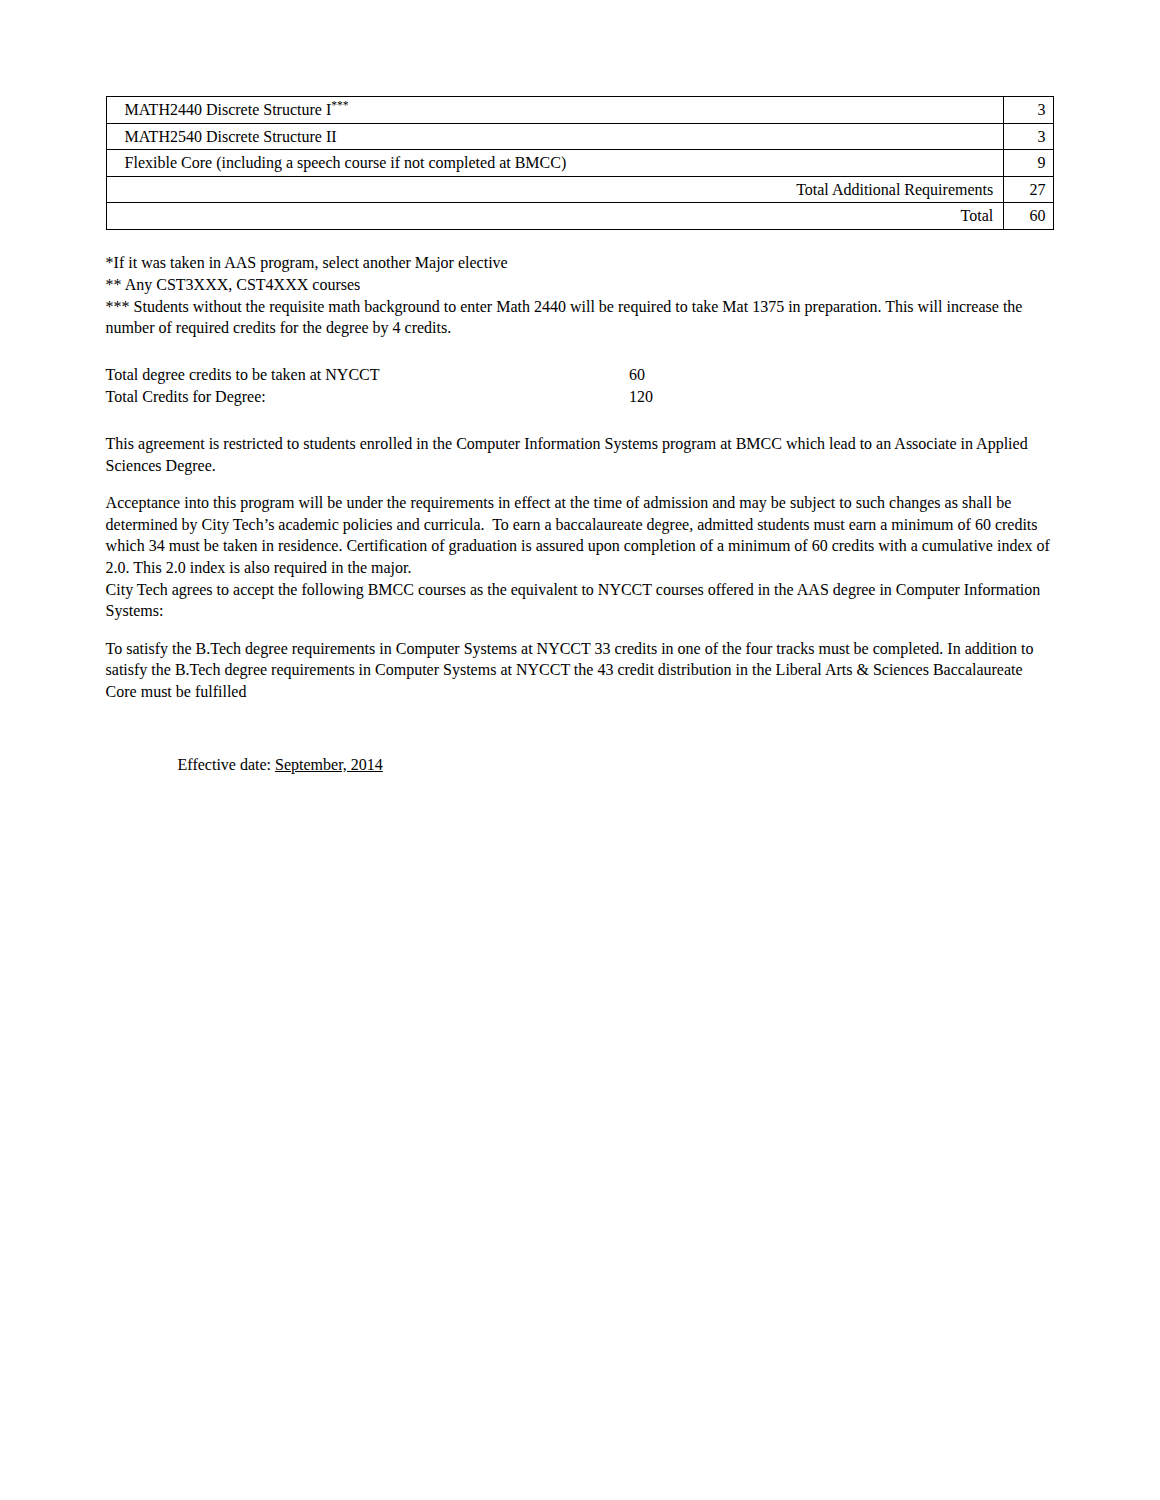| MATH2440 Discrete Structure I *** | 3 |
| MATH2540 Discrete Structure II | 3 |
| Flexible Core (including a speech course if not completed at BMCC) | 9 |
| Total Additional Requirements | 27 |
| Total | 60 |
*If it was taken in AAS program, select another Major elective
** Any CST3XXX, CST4XXX courses
*** Students without the requisite math background to enter Math 2440 will be required to take Mat 1375 in preparation. This will increase the number of required credits for the degree by 4 credits.
| Total degree credits to be taken at NYCCT | | 60 |
| Total Credits for Degree: | | 120 |
This agreement is restricted to students enrolled in the Computer Information Systems program at BMCC which lead to an Associate in Applied Sciences Degree.
Acceptance into this program will be under the requirements in effect at the time of admission and may be subject to such changes as shall be determined by City Tech’s academic policies and curricula. To earn a baccalaureate degree, admitted students must earn a minimum of 60 credits which 34 must be taken in residence. Certification of graduation is assured upon completion of a minimum of 60 credits with a cumulative index of 2.0. This 2.0 index is also required in the major.
City Tech agrees to accept the following BMCC courses as the equivalent to NYCCT courses offered in the AAS degree in Computer Information Systems:
To satisfy the B.Tech degree requirements in Computer Systems at NYCCT 33 credits in one of the four tracks must be completed. In addition to satisfy the B.Tech degree requirements in Computer Systems at NYCCT the 43 credit distribution in the Liberal Arts & Sciences Baccalaureate Core must be fulfilled
Effective date: September, 2014